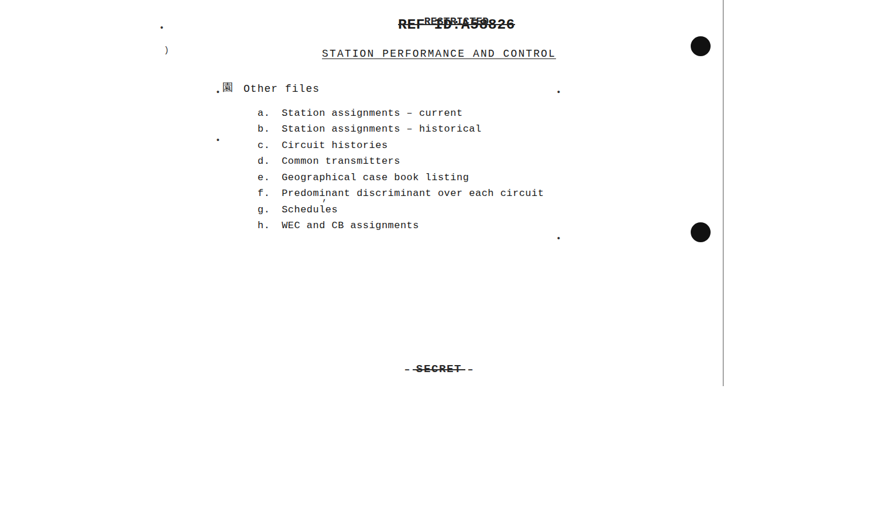• ) • • • , •
REF ID:A58826 RESTRICTED
STATION PERFORMANCE AND CONTROL
園
Other files
a. Station assignments – current
b. Station assignments – historical
c. Circuit histories
d. Common transmitters
e. Geographical case book listing
f. Predominant discriminant over each circuit
g. Schedules
h. WEC and CB assignments
– SECRET –